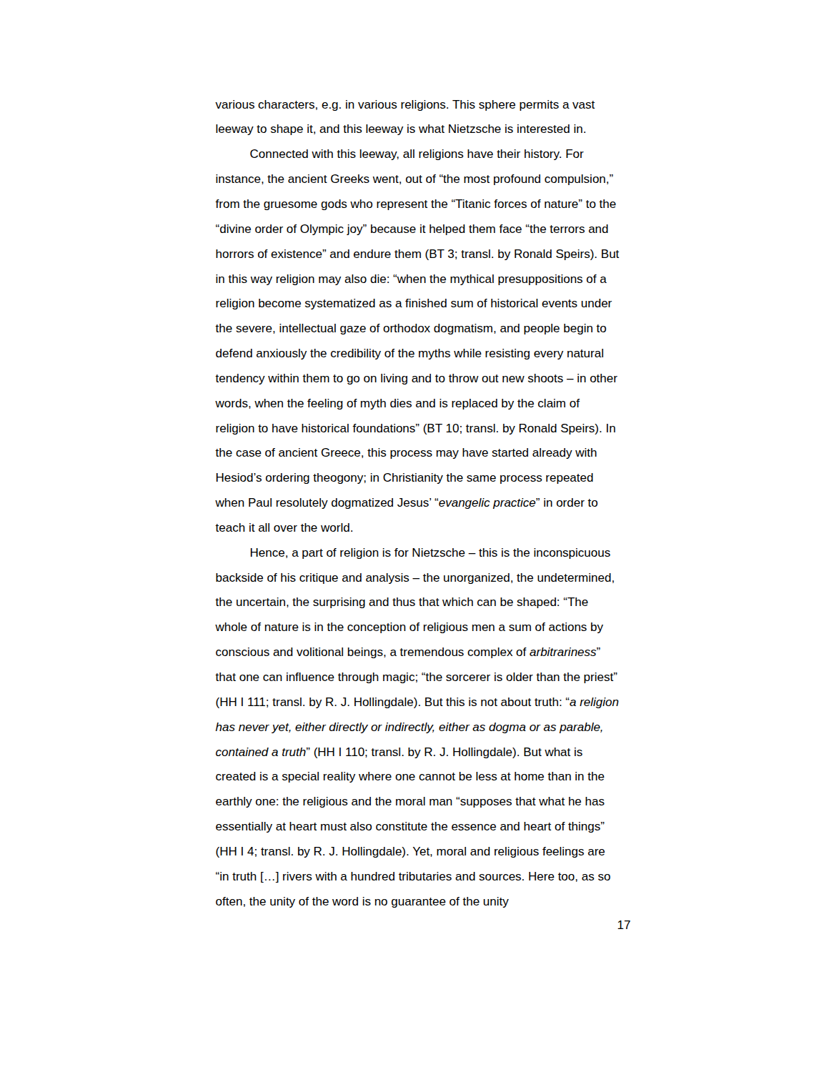various characters, e.g. in various religions. This sphere permits a vast leeway to shape it, and this leeway is what Nietzsche is interested in.
Connected with this leeway, all religions have their history. For instance, the ancient Greeks went, out of “the most profound compulsion,” from the gruesome gods who represent the “Titanic forces of nature” to the “divine order of Olympic joy” because it helped them face “the terrors and horrors of existence” and endure them (BT 3; transl. by Ronald Speirs). But in this way religion may also die: “when the mythical presuppositions of a religion become systematized as a finished sum of historical events under the severe, intellectual gaze of orthodox dogmatism, and people begin to defend anxiously the credibility of the myths while resisting every natural tendency within them to go on living and to throw out new shoots – in other words, when the feeling of myth dies and is replaced by the claim of religion to have historical foundations” (BT 10; transl. by Ronald Speirs). In the case of ancient Greece, this process may have started already with Hesiod’s ordering theogony; in Christianity the same process repeated when Paul resolutely dogmatized Jesus’ “evangelic practice” in order to teach it all over the world.
Hence, a part of religion is for Nietzsche – this is the inconspicuous backside of his critique and analysis – the unorganized, the undetermined, the uncertain, the surprising and thus that which can be shaped: “The whole of nature is in the conception of religious men a sum of actions by conscious and volitional beings, a tremendous complex of arbitrariness” that one can influence through magic; “the sorcerer is older than the priest” (HH I 111; transl. by R. J. Hollingdale). But this is not about truth: “a religion has never yet, either directly or indirectly, either as dogma or as parable, contained a truth” (HH I 110; transl. by R. J. Hollingdale). But what is created is a special reality where one cannot be less at home than in the earthly one: the religious and the moral man “supposes that what he has essentially at heart must also constitute the essence and heart of things” (HH I 4; transl. by R. J. Hollingdale). Yet, moral and religious feelings are “in truth […] rivers with a hundred tributaries and sources. Here too, as so often, the unity of the word is no guarantee of the unity
17